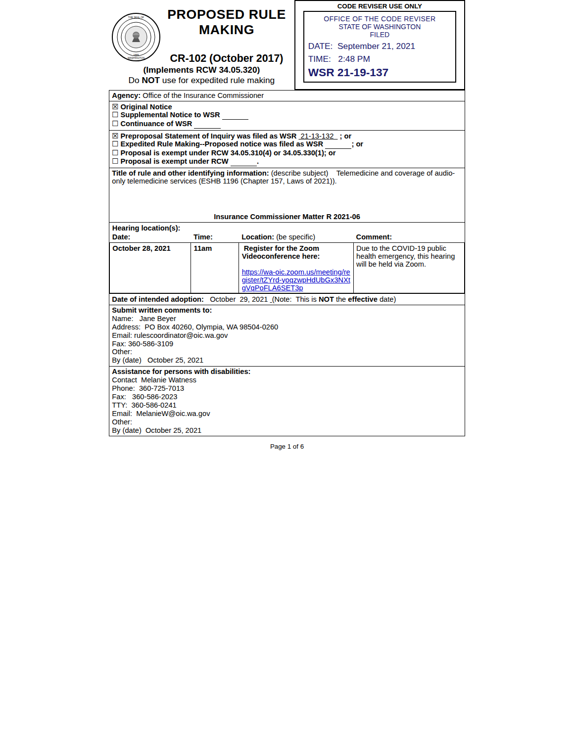| THE SEAL OF WASHINGTON 1889 PROPOSED RULE MAKING CR-102 (October 2017) (Implements RCW 34.05.320) Do NOT use for expedited rule making | CODE REVISER USE ONLY OFFICE OF THE CODE REVISER STATE OF WASHINGTON FILED DATE: September 21, 2021 TIME: 2:48 PM WSR 21-19-137 |
| Agency: Office of the Insurance Commissioner |
| ☒ Original Notice ☐ Supplemental Notice to WSR ☐ Continuance of WSR |
| ☒ Preproposal Statement of Inquiry was filed as WSR 21-13-132 ; or ☐ Expedited Rule Making--Proposed notice was filed as WSR ; or ☐ Proposal is exempt under RCW 34.05.310(4) or 34.05.330(1); or ☐ Proposal is exempt under RCW . |
| Title of rule and other identifying information: (describe subject) Telemedicine and coverage of audio-only telemedicine services (ESHB 1196 (Chapter 157, Laws of 2021)). Insurance Commissioner Matter R 2021-06 |
| / Hearing location(s): / / Date: / Time: / Location: (be specific) / Comment: / / October 28, 2021 / 11am / Register for the Zoom Videoconference here: https://wa-oic.zoom.us/meeting/register/tZYrd-yoqzwpHdUbGx3NXtgVqPoFLA6SET3p / Due to the COVID-19 public health emergency, this hearing will be held via Zoom. / |
| Date of intended adoption: October 29, 2021 (Note: This is NOT the effective date) |
| Submit written comments to: Name: Jane Beyer Address: PO Box 40260, Olympia, WA 98504-0260 Email: rulescoordinator@oic.wa.gov Fax: 360-586-3109 Other: By (date) October 25, 2021 |
| Assistance for persons with disabilities: Contact Melanie Watness Phone: 360-725-7013 Fax: 360-586-2023 TTY: 360-586-0241 Email: MelanieW@oic.wa.gov Other: By (date) October 25, 2021 |
Page 1 of 6